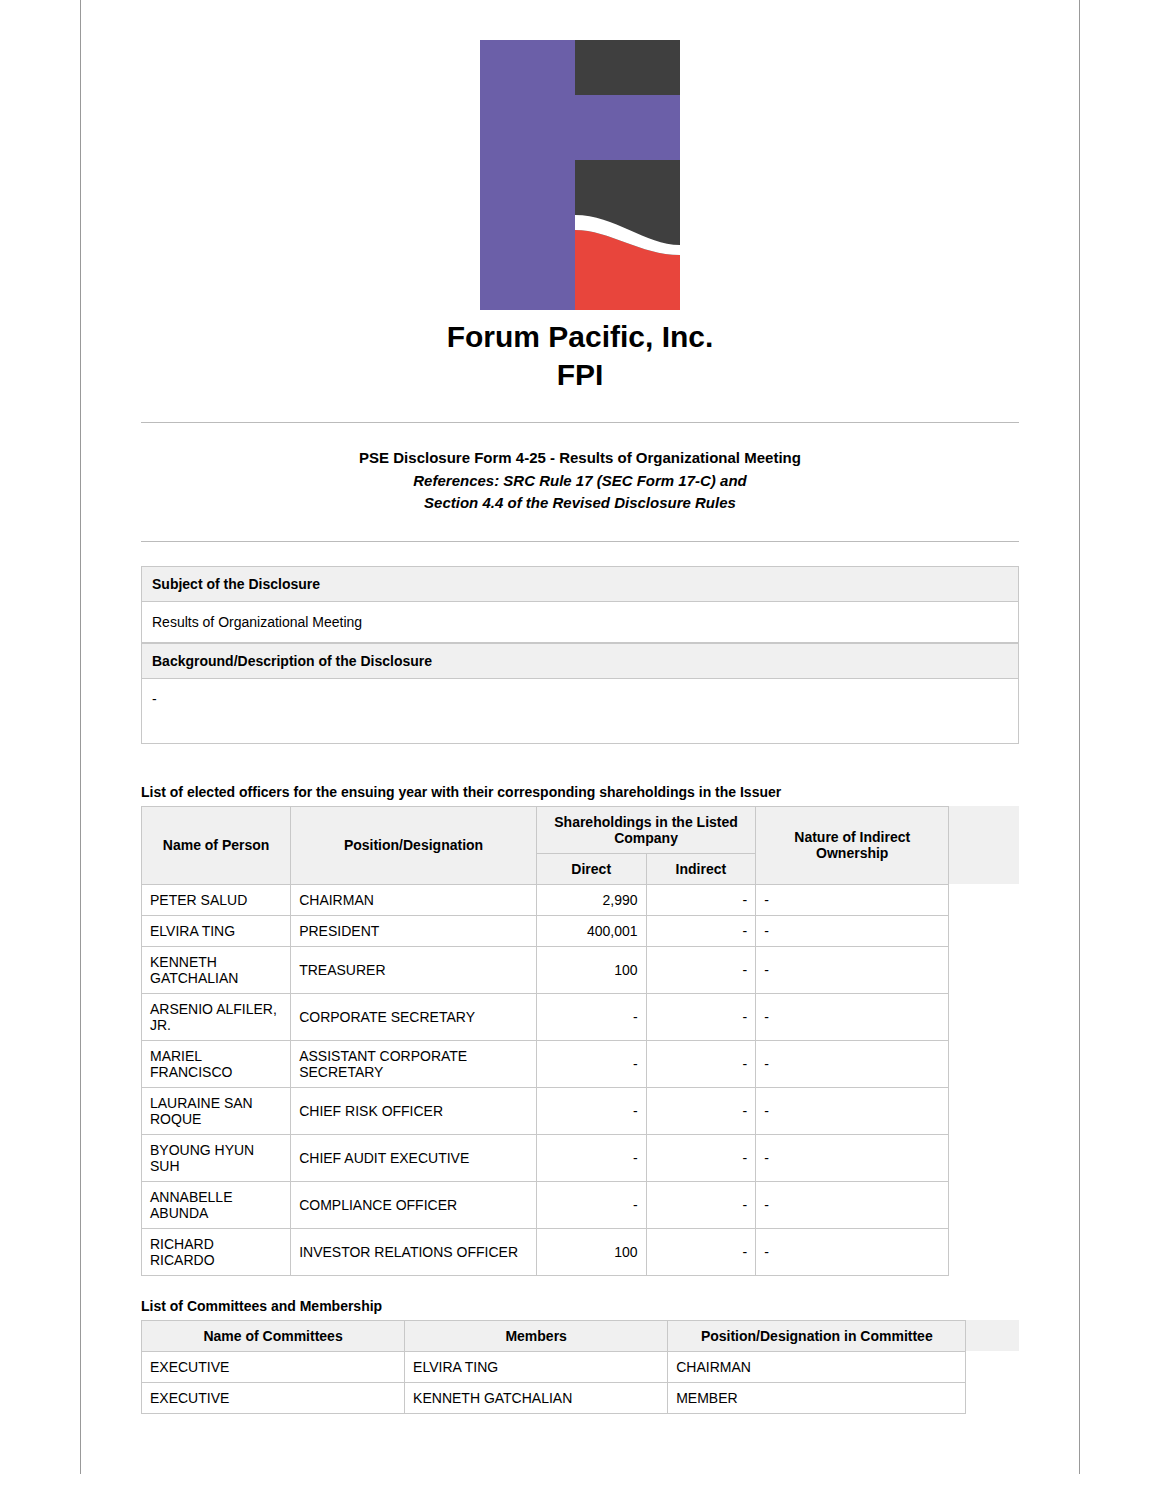Forum Pacific, Inc.
FPI
PSE Disclosure Form 4-25 - Results of Organizational Meeting
References: SRC Rule 17 (SEC Form 17-C) and
Section 4.4 of the Revised Disclosure Rules
| Subject of the Disclosure |
Results of Organizational Meeting
| Background/Description of the Disclosure |
-
List of elected officers for the ensuing year with their corresponding shareholdings in the Issuer
| Name of Person | Position/Designation | Shareholdings in the Listed Company | Nature of Indirect Ownership | |
| --- | --- | --- | --- | --- |
| Direct | Indirect |
| PETER SALUD | CHAIRMAN | 2,990 | - | - | |
| ELVIRA TING | PRESIDENT | 400,001 | - | - | |
| KENNETH GATCHALIAN | TREASURER | 100 | - | - | |
| ARSENIO ALFILER, JR. | CORPORATE SECRETARY | - | - | - | |
| MARIEL FRANCISCO | ASSISTANT CORPORATE SECRETARY | - | - | - | |
| LAURAINE SAN ROQUE | CHIEF RISK OFFICER | - | - | - | |
| BYOUNG HYUN SUH | CHIEF AUDIT EXECUTIVE | - | - | - | |
| ANNABELLE ABUNDA | COMPLIANCE OFFICER | - | - | - | |
| RICHARD RICARDO | INVESTOR RELATIONS OFFICER | 100 | - | - | |
List of Committees and Membership
| Name of Committees | Members | Position/Designation in Committee | |
| --- | --- | --- | --- |
| EXECUTIVE | ELVIRA TING | CHAIRMAN | |
| EXECUTIVE | KENNETH GATCHALIAN | MEMBER | |